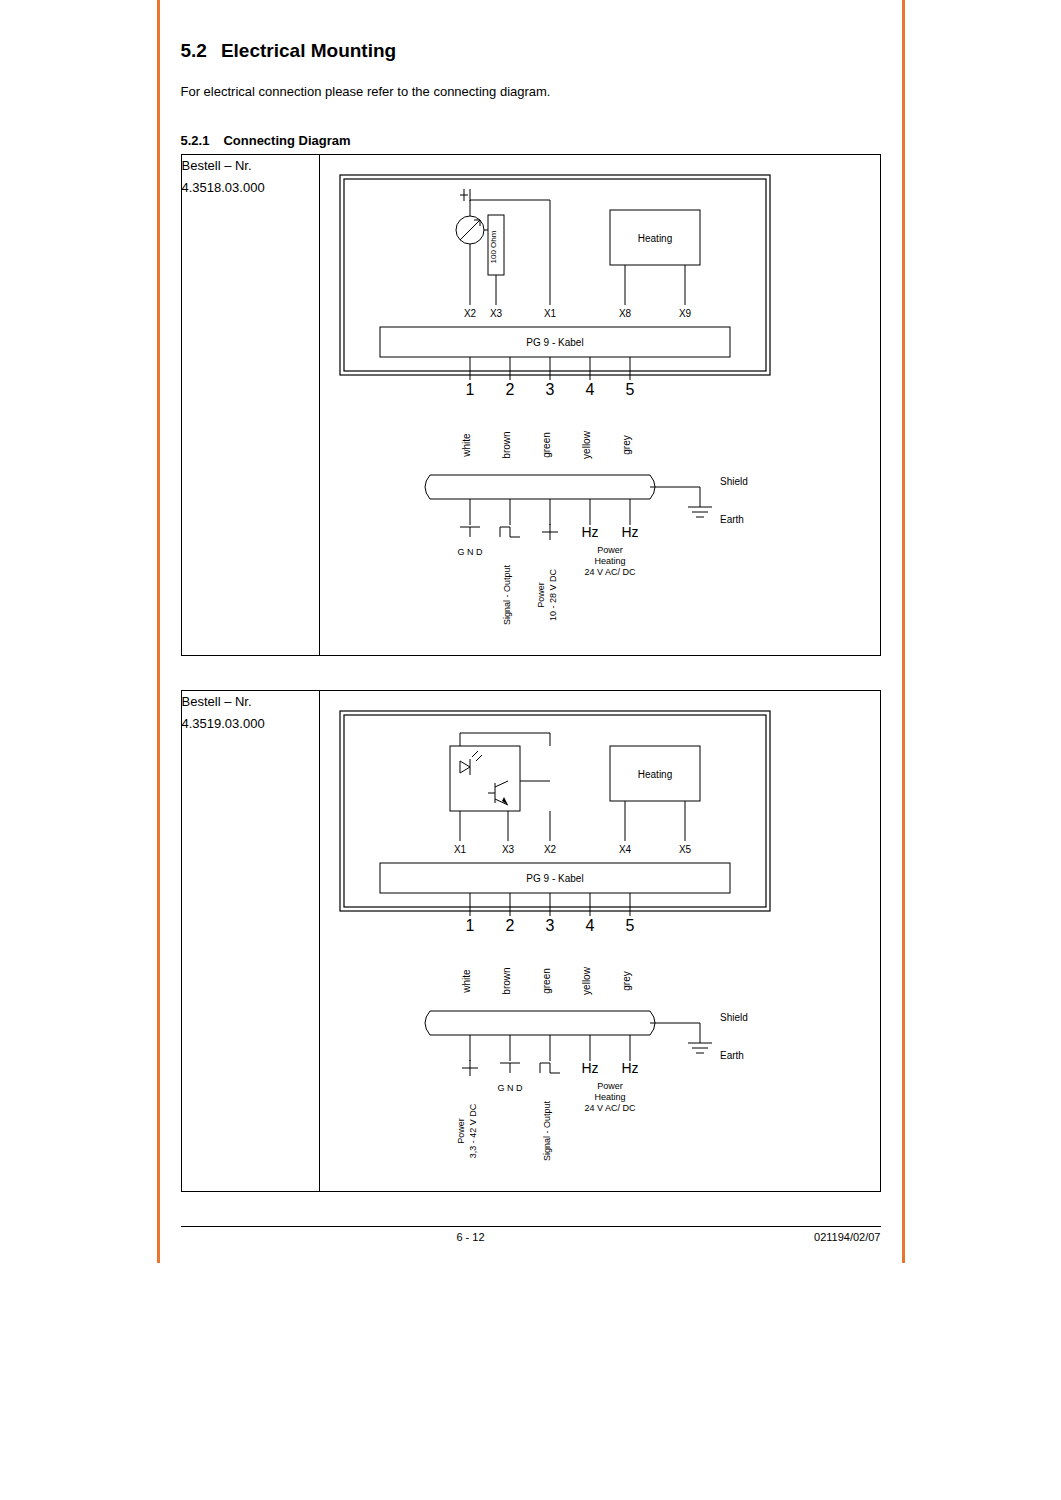5.2 Electrical Mounting
For electrical connection please refer to the connecting diagram.
5.2.1 Connecting Diagram
| Bestell – Nr. 4.3518.03.000 | Heating 100 Ohm X2 X3 X1 X8 X9 PG 9 - Kabel 1 2 3 4 5 white brown green yellow grey Shield Earth Hz Hz G N D Signal - Output Power 10 - 28 V DC Power Heating 24 V AC/ DC |
| Bestell – Nr. 4.3519.03.000 | Heating X1 X3 X2 X4 X5 PG 9 - Kabel 1 2 3 4 5 white brown green yellow grey Shield Earth Hz Hz Power 3,3 - 42 V DC G N D Signal - Output Power Heating 24 V AC/ DC |
6 - 12
021194/02/07